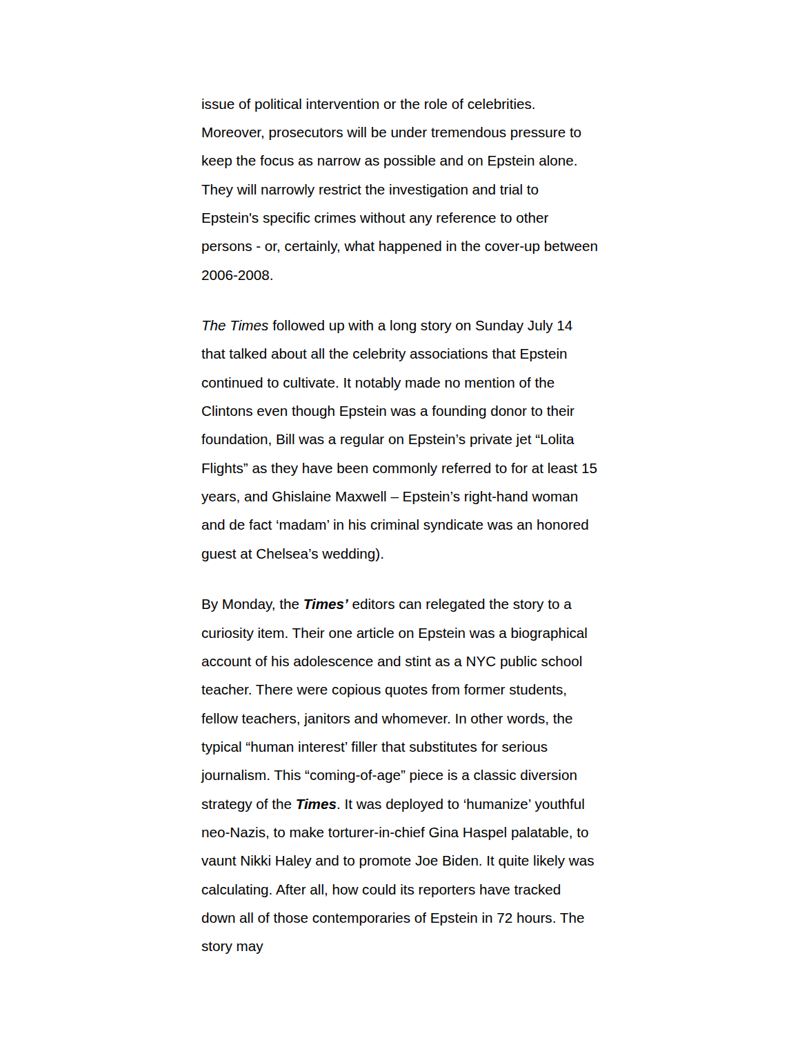issue of political intervention or the role of celebrities. Moreover, prosecutors will be under tremendous pressure to keep the focus as narrow as possible and on Epstein alone. They will narrowly restrict the investigation and trial to Epstein's specific crimes without any reference to other persons - or, certainly, what happened in the cover-up between 2006-2008.
The Times followed up with a long story on Sunday July 14 that talked about all the celebrity associations that Epstein continued to cultivate. It notably made no mention of the Clintons even though Epstein was a founding donor to their foundation, Bill was a regular on Epstein’s private jet “Lolita Flights” as they have been commonly referred to for at least 15 years, and Ghislaine Maxwell – Epstein’s right-hand woman and de fact ‘madam’ in his criminal syndicate was an honored guest at Chelsea’s wedding).
By Monday, the Times’ editors can relegated the story to a curiosity item. Their one article on Epstein was a biographical account of his adolescence and stint as a NYC public school teacher. There were copious quotes from former students, fellow teachers, janitors and whomever. In other words, the typical “human interest’ filler that substitutes for serious journalism. This “coming-of-age” piece is a classic diversion strategy of the Times. It was deployed to ‘humanize’ youthful neo-Nazis, to make torturer-in-chief Gina Haspel palatable, to vaunt Nikki Haley and to promote Joe Biden. It quite likely was calculating. After all, how could its reporters have tracked down all of those contemporaries of Epstein in 72 hours. The story may